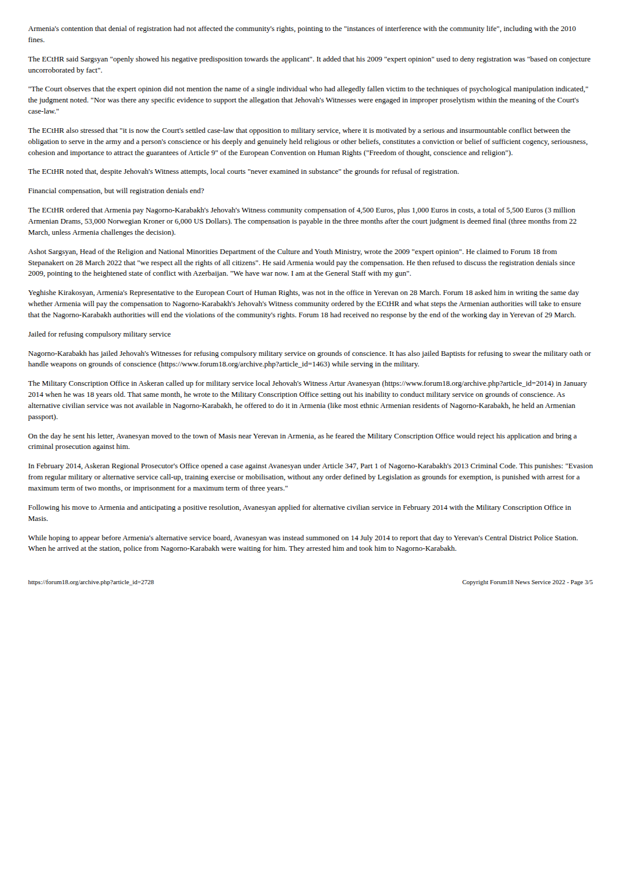Armenia's contention that denial of registration had not affected the community's rights, pointing to the "instances of interference with the community life", including with the 2010 fines.
The ECtHR said Sargsyan "openly showed his negative predisposition towards the applicant". It added that his 2009 "expert opinion" used to deny registration was "based on conjecture uncorroborated by fact".
"The Court observes that the expert opinion did not mention the name of a single individual who had allegedly fallen victim to the techniques of psychological manipulation indicated," the judgment noted. "Nor was there any specific evidence to support the allegation that Jehovah's Witnesses were engaged in improper proselytism within the meaning of the Court's case-law."
The ECtHR also stressed that "it is now the Court's settled case-law that opposition to military service, where it is motivated by a serious and insurmountable conflict between the obligation to serve in the army and a person's conscience or his deeply and genuinely held religious or other beliefs, constitutes a conviction or belief of sufficient cogency, seriousness, cohesion and importance to attract the guarantees of Article 9" of the European Convention on Human Rights ("Freedom of thought, conscience and religion").
The ECtHR noted that, despite Jehovah's Witness attempts, local courts "never examined in substance" the grounds for refusal of registration.
Financial compensation, but will registration denials end?
The ECtHR ordered that Armenia pay Nagorno-Karabakh's Jehovah's Witness community compensation of 4,500 Euros, plus 1,000 Euros in costs, a total of 5,500 Euros (3 million Armenian Drams, 53,000 Norwegian Kroner or 6,000 US Dollars). The compensation is payable in the three months after the court judgment is deemed final (three months from 22 March, unless Armenia challenges the decision).
Ashot Sargsyan, Head of the Religion and National Minorities Department of the Culture and Youth Ministry, wrote the 2009 "expert opinion". He claimed to Forum 18 from Stepanakert on 28 March 2022 that "we respect all the rights of all citizens". He said Armenia would pay the compensation. He then refused to discuss the registration denials since 2009, pointing to the heightened state of conflict with Azerbaijan. "We have war now. I am at the General Staff with my gun".
Yeghishe Kirakosyan, Armenia's Representative to the European Court of Human Rights, was not in the office in Yerevan on 28 March. Forum 18 asked him in writing the same day whether Armenia will pay the compensation to Nagorno-Karabakh's Jehovah's Witness community ordered by the ECtHR and what steps the Armenian authorities will take to ensure that the Nagorno-Karabakh authorities will end the violations of the community's rights. Forum 18 had received no response by the end of the working day in Yerevan of 29 March.
Jailed for refusing compulsory military service
Nagorno-Karabakh has jailed Jehovah's Witnesses for refusing compulsory military service on grounds of conscience. It has also jailed Baptists for refusing to swear the military oath or handle weapons on grounds of conscience (https://www.forum18.org/archive.php?article_id=1463) while serving in the military.
The Military Conscription Office in Askeran called up for military service local Jehovah's Witness Artur Avanesyan (https://www.forum18.org/archive.php?article_id=2014) in January 2014 when he was 18 years old. That same month, he wrote to the Military Conscription Office setting out his inability to conduct military service on grounds of conscience. As alternative civilian service was not available in Nagorno-Karabakh, he offered to do it in Armenia (like most ethnic Armenian residents of Nagorno-Karabakh, he held an Armenian passport).
On the day he sent his letter, Avanesyan moved to the town of Masis near Yerevan in Armenia, as he feared the Military Conscription Office would reject his application and bring a criminal prosecution against him.
In February 2014, Askeran Regional Prosecutor's Office opened a case against Avanesyan under Article 347, Part 1 of Nagorno-Karabakh's 2013 Criminal Code. This punishes: "Evasion from regular military or alternative service call-up, training exercise or mobilisation, without any order defined by Legislation as grounds for exemption, is punished with arrest for a maximum term of two months, or imprisonment for a maximum term of three years."
Following his move to Armenia and anticipating a positive resolution, Avanesyan applied for alternative civilian service in February 2014 with the Military Conscription Office in Masis.
While hoping to appear before Armenia's alternative service board, Avanesyan was instead summoned on 14 July 2014 to report that day to Yerevan's Central District Police Station. When he arrived at the station, police from Nagorno-Karabakh were waiting for him. They arrested him and took him to Nagorno-Karabakh.
https://forum18.org/archive.php?article_id=2728 Copyright Forum18 News Service 2022 - Page 3/5